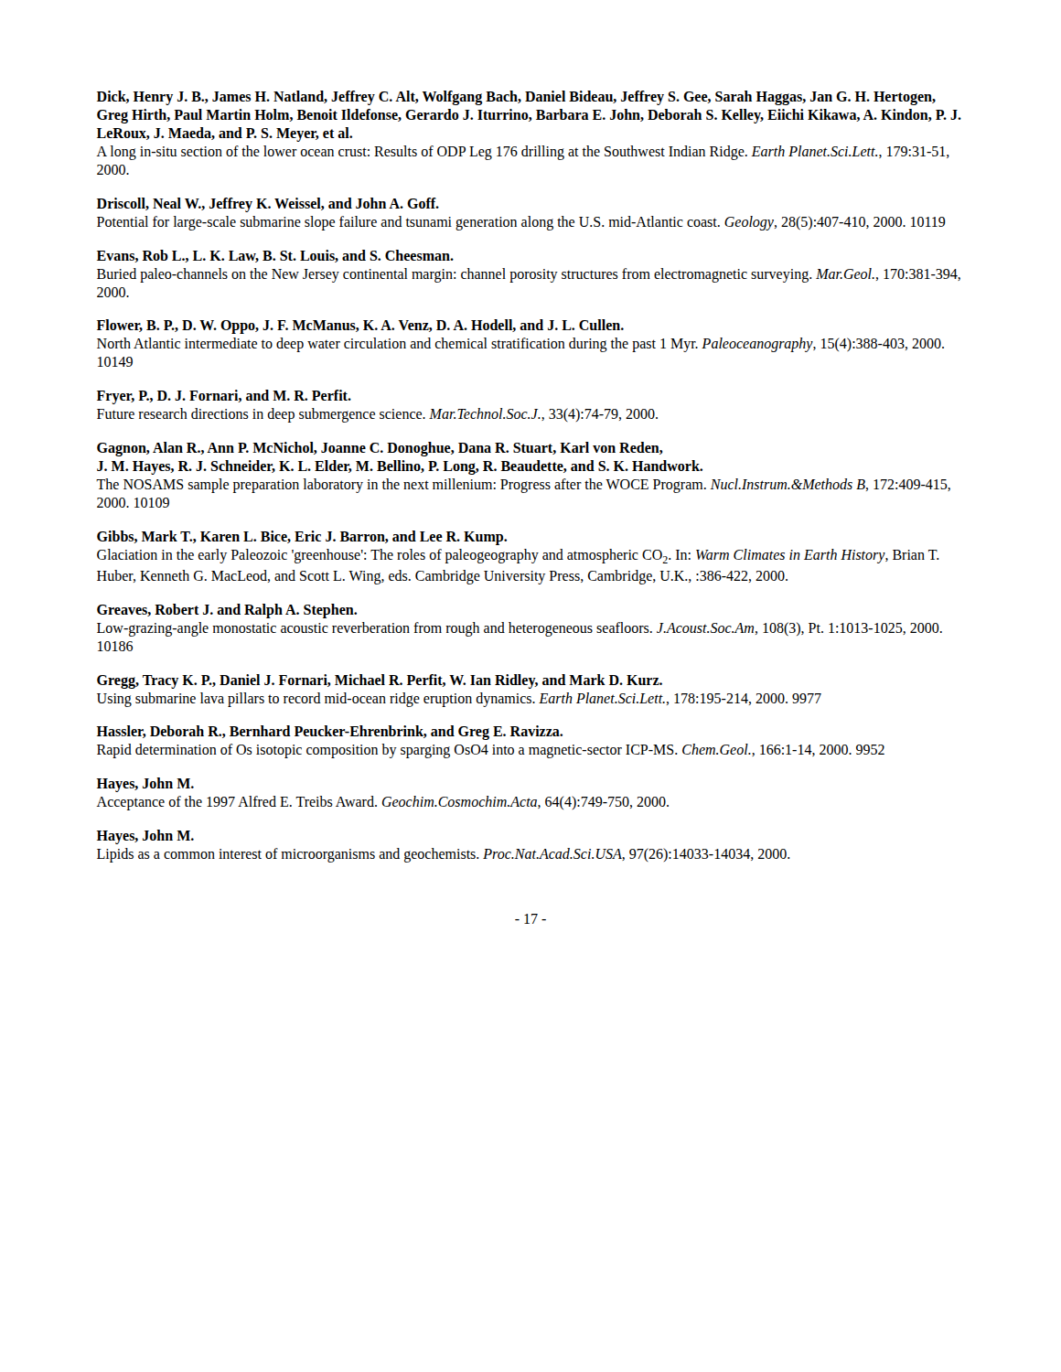Dick, Henry J. B., James H. Natland, Jeffrey C. Alt, Wolfgang Bach, Daniel Bideau, Jeffrey S. Gee, Sarah Haggas, Jan G. H. Hertogen, Greg Hirth, Paul Martin Holm, Benoit Ildefonse, Gerardo J. Iturrino, Barbara E. John, Deborah S. Kelley, Eiichi Kikawa, A. Kindon, P. J. LeRoux, J. Maeda, and P. S. Meyer, et al.
A long in-situ section of the lower ocean crust: Results of ODP Leg 176 drilling at the Southwest Indian Ridge. Earth Planet.Sci.Lett., 179:31-51, 2000.
Driscoll, Neal W., Jeffrey K. Weissel, and John A. Goff.
Potential for large-scale submarine slope failure and tsunami generation along the U.S. mid-Atlantic coast. Geology, 28(5):407-410, 2000. 10119
Evans, Rob L., L. K. Law, B. St. Louis, and S. Cheesman.
Buried paleo-channels on the New Jersey continental margin: channel porosity structures from electromagnetic surveying. Mar.Geol., 170:381-394, 2000.
Flower, B. P., D. W. Oppo, J. F. McManus, K. A. Venz, D. A. Hodell, and J. L. Cullen.
North Atlantic intermediate to deep water circulation and chemical stratification during the past 1 Myr. Paleoceanography, 15(4):388-403, 2000. 10149
Fryer, P., D. J. Fornari, and M. R. Perfit.
Future research directions in deep submergence science. Mar.Technol.Soc.J., 33(4):74-79, 2000.
Gagnon, Alan R., Ann P. McNichol, Joanne C. Donoghue, Dana R. Stuart, Karl von Reden,
J. M. Hayes, R. J. Schneider, K. L. Elder, M. Bellino, P. Long, R. Beaudette, and S. K. Handwork.
The NOSAMS sample preparation laboratory in the next millenium: Progress after the WOCE Program. Nucl.Instrum.&Methods B, 172:409-415, 2000. 10109
Gibbs, Mark T., Karen L. Bice, Eric J. Barron, and Lee R. Kump.
Glaciation in the early Paleozoic 'greenhouse': The roles of paleogeography and atmospheric CO2. In: Warm Climates in Earth History, Brian T. Huber, Kenneth G. MacLeod, and Scott L. Wing, eds. Cambridge University Press, Cambridge, U.K., :386-422, 2000.
Greaves, Robert J. and Ralph A. Stephen.
Low-grazing-angle monostatic acoustic reverberation from rough and heterogeneous seafloors. J.Acoust.Soc.Am, 108(3), Pt. 1:1013-1025, 2000. 10186
Gregg, Tracy K. P., Daniel J. Fornari, Michael R. Perfit, W. Ian Ridley, and Mark D. Kurz.
Using submarine lava pillars to record mid-ocean ridge eruption dynamics. Earth Planet.Sci.Lett., 178:195-214, 2000. 9977
Hassler, Deborah R., Bernhard Peucker-Ehrenbrink, and Greg E. Ravizza.
Rapid determination of Os isotopic composition by sparging OsO4 into a magnetic-sector ICP-MS. Chem.Geol., 166:1-14, 2000. 9952
Hayes, John M.
Acceptance of the 1997 Alfred E. Treibs Award. Geochim.Cosmochim.Acta, 64(4):749-750, 2000.
Hayes, John M.
Lipids as a common interest of microorganisms and geochemists. Proc.Nat.Acad.Sci.USA, 97(26):14033-14034, 2000.
- 17 -